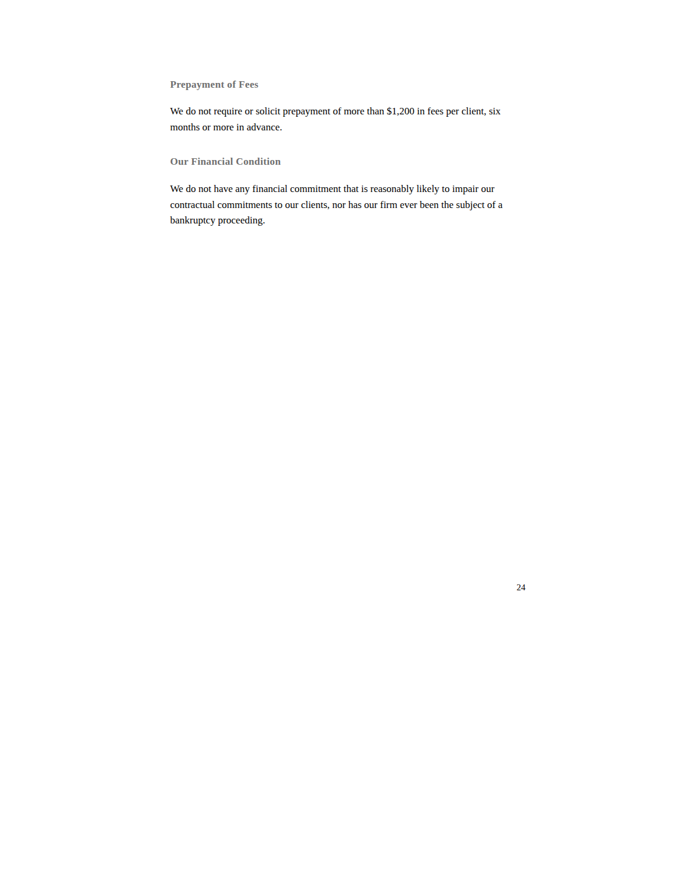Prepayment of Fees
We do not require or solicit prepayment of more than $1,200 in fees per client, six months or more in advance.
Our Financial Condition
We do not have any financial commitment that is reasonably likely to impair our contractual commitments to our clients, nor has our firm ever been the subject of a bankruptcy proceeding.
24